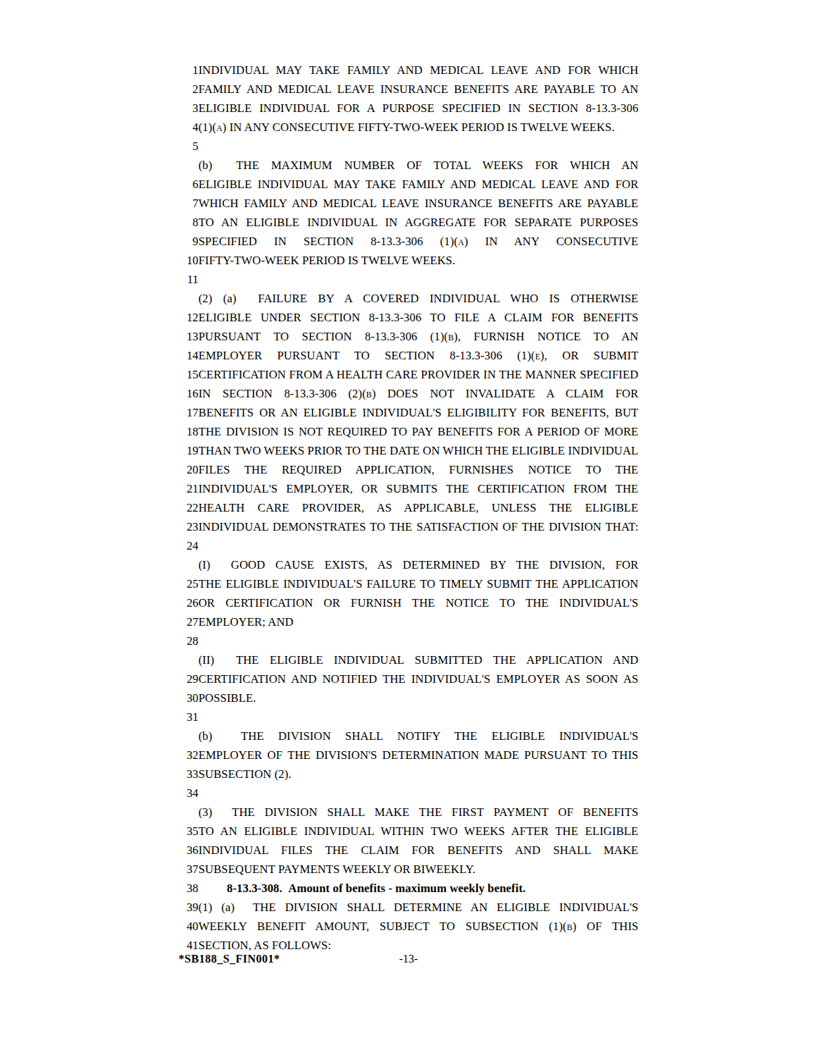| 1 | INDIVIDUAL MAY TAKE FAMILY AND MEDICAL LEAVE AND FOR WHICH |
| 2 | FAMILY AND MEDICAL LEAVE INSURANCE BENEFITS ARE PAYABLE TO AN |
| 3 | ELIGIBLE INDIVIDUAL FOR A PURPOSE SPECIFIED IN SECTION 8-13.3-306 |
| 4 | (1)(a) IN ANY CONSECUTIVE FIFTY-TWO-WEEK PERIOD IS TWELVE WEEKS. |
| 5 | (b) THE MAXIMUM NUMBER OF TOTAL WEEKS FOR WHICH AN |
| 6 | ELIGIBLE INDIVIDUAL MAY TAKE FAMILY AND MEDICAL LEAVE AND FOR |
| 7 | WHICH FAMILY AND MEDICAL LEAVE INSURANCE BENEFITS ARE PAYABLE |
| 8 | TO AN ELIGIBLE INDIVIDUAL IN AGGREGATE FOR SEPARATE PURPOSES |
| 9 | SPECIFIED IN SECTION 8-13.3-306 (1)(a) IN ANY CONSECUTIVE |
| 10 | FIFTY-TWO-WEEK PERIOD IS TWELVE WEEKS. |
| 11 | (2) (a) FAILURE BY A COVERED INDIVIDUAL WHO IS OTHERWISE |
| 12 | ELIGIBLE UNDER SECTION 8-13.3-306 TO FILE A CLAIM FOR BENEFITS |
| 13 | PURSUANT TO SECTION 8-13.3-306 (1)(b), FURNISH NOTICE TO AN |
| 14 | EMPLOYER PURSUANT TO SECTION 8-13.3-306 (1)(e), OR SUBMIT |
| 15 | CERTIFICATION FROM A HEALTH CARE PROVIDER IN THE MANNER SPECIFIED |
| 16 | IN SECTION 8-13.3-306 (2)(b) DOES NOT INVALIDATE A CLAIM FOR |
| 17 | BENEFITS OR AN ELIGIBLE INDIVIDUAL'S ELIGIBILITY FOR BENEFITS, BUT |
| 18 | THE DIVISION IS NOT REQUIRED TO PAY BENEFITS FOR A PERIOD OF MORE |
| 19 | THAN TWO WEEKS PRIOR TO THE DATE ON WHICH THE ELIGIBLE INDIVIDUAL |
| 20 | FILES THE REQUIRED APPLICATION, FURNISHES NOTICE TO THE |
| 21 | INDIVIDUAL'S EMPLOYER, OR SUBMITS THE CERTIFICATION FROM THE |
| 22 | HEALTH CARE PROVIDER, AS APPLICABLE, UNLESS THE ELIGIBLE |
| 23 | INDIVIDUAL DEMONSTRATES TO THE SATISFACTION OF THE DIVISION THAT: |
| 24 | (I) GOOD CAUSE EXISTS, AS DETERMINED BY THE DIVISION, FOR |
| 25 | THE ELIGIBLE INDIVIDUAL'S FAILURE TO TIMELY SUBMIT THE APPLICATION |
| 26 | OR CERTIFICATION OR FURNISH THE NOTICE TO THE INDIVIDUAL'S |
| 27 | EMPLOYER; AND |
| 28 | (II) THE ELIGIBLE INDIVIDUAL SUBMITTED THE APPLICATION AND |
| 29 | CERTIFICATION AND NOTIFIED THE INDIVIDUAL'S EMPLOYER AS SOON AS |
| 30 | POSSIBLE. |
| 31 | (b) THE DIVISION SHALL NOTIFY THE ELIGIBLE INDIVIDUAL'S |
| 32 | EMPLOYER OF THE DIVISION'S DETERMINATION MADE PURSUANT TO THIS |
| 33 | SUBSECTION (2). |
| 34 | (3) THE DIVISION SHALL MAKE THE FIRST PAYMENT OF BENEFITS |
| 35 | TO AN ELIGIBLE INDIVIDUAL WITHIN TWO WEEKS AFTER THE ELIGIBLE |
| 36 | INDIVIDUAL FILES THE CLAIM FOR BENEFITS AND SHALL MAKE |
| 37 | SUBSEQUENT PAYMENTS WEEKLY OR BIWEEKLY. |
| 38 | 8-13.3-308. Amount of benefits - maximum weekly benefit. |
| 39 | (1) (a) THE DIVISION SHALL DETERMINE AN ELIGIBLE INDIVIDUAL'S |
| 40 | WEEKLY BENEFIT AMOUNT, SUBJECT TO SUBSECTION (1)(b) OF THIS |
| 41 | SECTION, AS FOLLOWS: |
*SB188_S_FIN001* -13-